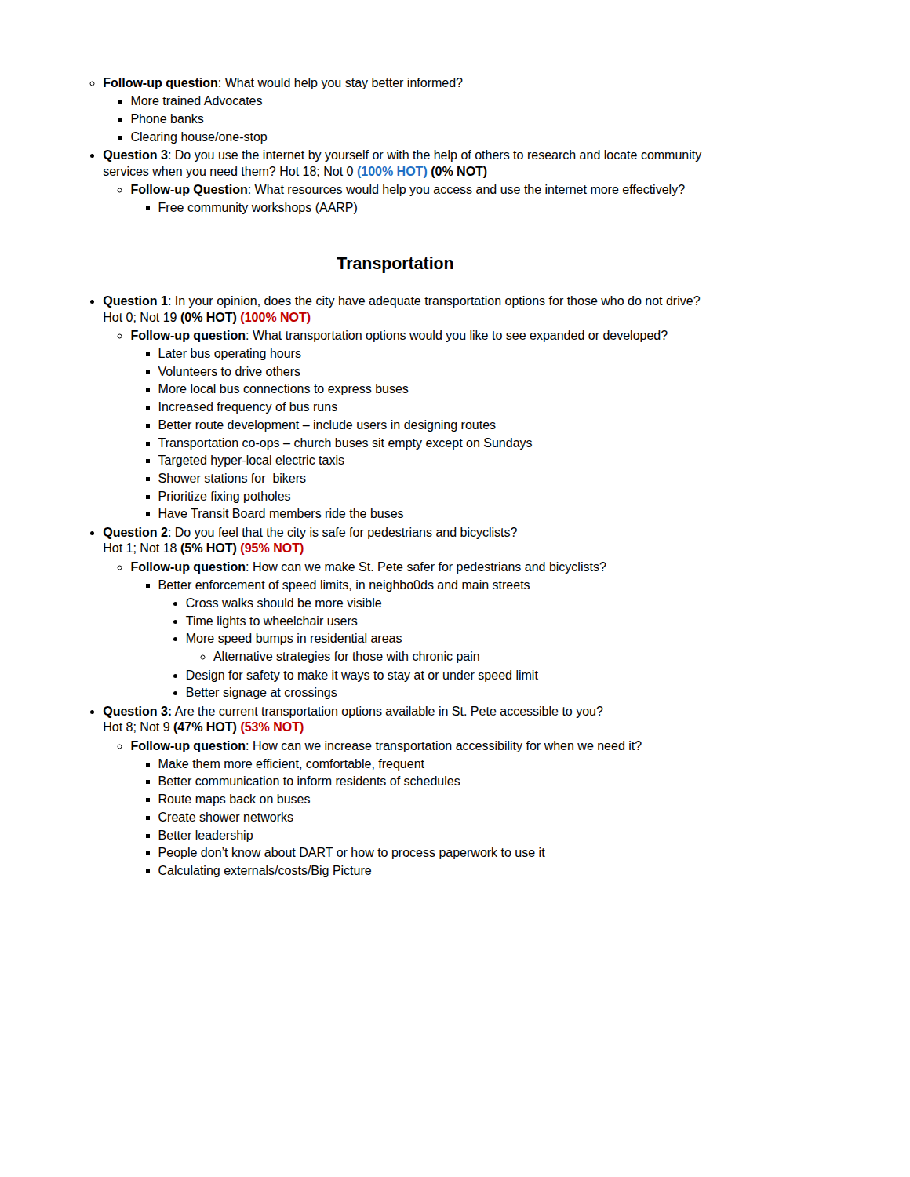Follow-up question: What would help you stay better informed?
More trained Advocates
Phone banks
Clearing house/one-stop
Question 3: Do you use the internet by yourself or with the help of others to research and locate community services when you need them? Hot 18; Not 0 (100% HOT) (0% NOT)
Follow-up Question: What resources would help you access and use the internet more effectively?
Free community workshops (AARP)
Transportation
Question 1: In your opinion, does the city have adequate transportation options for those who do not drive? Hot 0; Not 19 (0% HOT) (100% NOT)
Follow-up question: What transportation options would you like to see expanded or developed?
Later bus operating hours
Volunteers to drive others
More local bus connections to express buses
Increased frequency of bus runs
Better route development – include users in designing routes
Transportation co-ops – church buses sit empty except on Sundays
Targeted hyper-local electric taxis
Shower stations for bikers
Prioritize fixing potholes
Have Transit Board members ride the buses
Question 2: Do you feel that the city is safe for pedestrians and bicyclists?
Hot 1; Not 18 (5% HOT) (95% NOT)
Follow-up question: How can we make St. Pete safer for pedestrians and bicyclists?
Better enforcement of speed limits, in neighbo0ds and main streets
Cross walks should be more visible
Time lights to wheelchair users
More speed bumps in residential areas
Alternative strategies for those with chronic pain
Design for safety to make it ways to stay at or under speed limit
Better signage at crossings
Question 3: Are the current transportation options available in St. Pete accessible to you?
Hot 8; Not 9 (47% HOT) (53% NOT)
Follow-up question: How can we increase transportation accessibility for when we need it?
Make them more efficient, comfortable, frequent
Better communication to inform residents of schedules
Route maps back on buses
Create shower networks
Better leadership
People don’t know about DART or how to process paperwork to use it
Calculating externals/costs/Big Picture